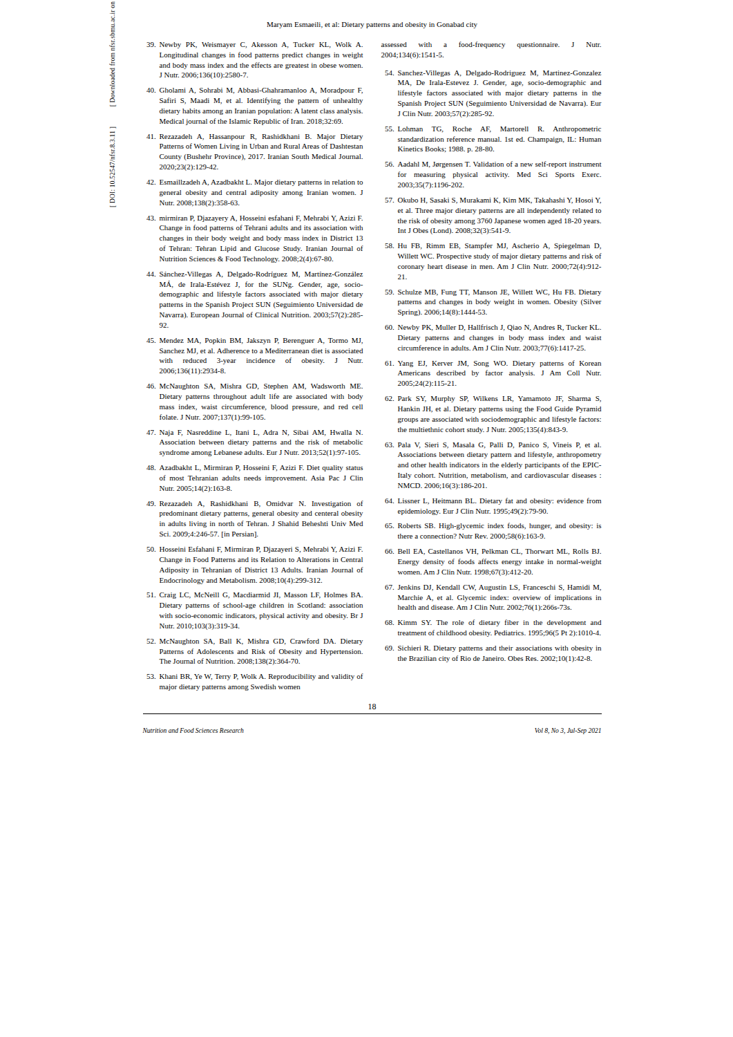[ DOI: 10.52547/nfsr.8.3.11 ] [ Downloaded from nfsr.sbmu.ac.ir on 2022-06-25 ]
Maryam Esmaeili, et al: Dietary patterns and obesity in Gonabad city
Newby PK, Weismayer C, Akesson A, Tucker KL, Wolk A. Longitudinal changes in food patterns predict changes in weight and body mass index and the effects are greatest in obese women. J Nutr. 2006;136(10):2580-7.
Gholami A, Sohrabi M, Abbasi-Ghahramanloo A, Moradpour F, Safiri S, Maadi M, et al. Identifying the pattern of unhealthy dietary habits among an Iranian population: A latent class analysis. Medical journal of the Islamic Republic of Iran. 2018;32:69.
Rezazadeh A, Hassanpour R, Rashidkhani B. Major Dietary Patterns of Women Living in Urban and Rural Areas of Dashtestan County (Bushehr Province), 2017. Iranian South Medical Journal. 2020;23(2):129-42.
Esmaillzadeh A, Azadbakht L. Major dietary patterns in relation to general obesity and central adiposity among Iranian women. J Nutr. 2008;138(2):358-63.
mirmiran P, Djazayery A, Hosseini esfahani F, Mehrabi Y, Azizi F. Change in food patterns of Tehrani adults and its association with changes in their body weight and body mass index in District 13 of Tehran: Tehran Lipid and Glucose Study. Iranian Journal of Nutrition Sciences & Food Technology. 2008;2(4):67-80.
Sánchez-Villegas A, Delgado-Rodríguez M, Martínez-González MÁ, de Irala-Estévez J, for the SUNg. Gender, age, socio-demographic and lifestyle factors associated with major dietary patterns in the Spanish Project SUN (Seguimiento Universidad de Navarra). European Journal of Clinical Nutrition. 2003;57(2):285-92.
Mendez MA, Popkin BM, Jakszyn P, Berenguer A, Tormo MJ, Sanchez MJ, et al. Adherence to a Mediterranean diet is associated with reduced 3-year incidence of obesity. J Nutr. 2006;136(11):2934-8.
McNaughton SA, Mishra GD, Stephen AM, Wadsworth ME. Dietary patterns throughout adult life are associated with body mass index, waist circumference, blood pressure, and red cell folate. J Nutr. 2007;137(1):99-105.
Naja F, Nasreddine L, Itani L, Adra N, Sibai AM, Hwalla N. Association between dietary patterns and the risk of metabolic syndrome among Lebanese adults. Eur J Nutr. 2013;52(1):97-105.
Azadbakht L, Mirmiran P, Hosseini F, Azizi F. Diet quality status of most Tehranian adults needs improvement. Asia Pac J Clin Nutr. 2005;14(2):163-8.
Rezazadeh A, Rashidkhani B, Omidvar N. Investigation of predominant dietary patterns, general obesity and centeral obesity in adults living in north of Tehran. J Shahid Beheshti Univ Med Sci. 2009;4:246-57. [in Persian].
Hosseini Esfahani F, Mirmiran P, Djazayeri S, Mehrabi Y, Azizi F. Change in Food Patterns and its Relation to Alterations in Central Adiposity in Tehranian of District 13 Adults. Iranian Journal of Endocrinology and Metabolism. 2008;10(4):299-312.
Craig LC, McNeill G, Macdiarmid JI, Masson LF, Holmes BA. Dietary patterns of school-age children in Scotland: association with socio-economic indicators, physical activity and obesity. Br J Nutr. 2010;103(3):319-34.
McNaughton SA, Ball K, Mishra GD, Crawford DA. Dietary Patterns of Adolescents and Risk of Obesity and Hypertension. The Journal of Nutrition. 2008;138(2):364-70.
Khani BR, Ye W, Terry P, Wolk A. Reproducibility and validity of major dietary patterns among Swedish women
assessed with a food-frequency questionnaire. J Nutr. 2004;134(6):1541-5.
Sanchez-Villegas A, Delgado-Rodriguez M, Martinez-Gonzalez MA, De Irala-Estevez J. Gender, age, socio-demographic and lifestyle factors associated with major dietary patterns in the Spanish Project SUN (Seguimiento Universidad de Navarra). Eur J Clin Nutr. 2003;57(2):285-92.
Lohman TG, Roche AF, Martorell R. Anthropometric standardization reference manual. 1st ed. Champaign, IL: Human Kinetics Books; 1988. p. 28-80.
Aadahl M, Jørgensen T. Validation of a new self-report instrument for measuring physical activity. Med Sci Sports Exerc. 2003;35(7):1196-202.
Okubo H, Sasaki S, Murakami K, Kim MK, Takahashi Y, Hosoi Y, et al. Three major dietary patterns are all independently related to the risk of obesity among 3760 Japanese women aged 18-20 years. Int J Obes (Lond). 2008;32(3):541-9.
Hu FB, Rimm EB, Stampfer MJ, Ascherio A, Spiegelman D, Willett WC. Prospective study of major dietary patterns and risk of coronary heart disease in men. Am J Clin Nutr. 2000;72(4):912-21.
Schulze MB, Fung TT, Manson JE, Willett WC, Hu FB. Dietary patterns and changes in body weight in women. Obesity (Silver Spring). 2006;14(8):1444-53.
Newby PK, Muller D, Hallfrisch J, Qiao N, Andres R, Tucker KL. Dietary patterns and changes in body mass index and waist circumference in adults. Am J Clin Nutr. 2003;77(6):1417-25.
Yang EJ, Kerver JM, Song WO. Dietary patterns of Korean Americans described by factor analysis. J Am Coll Nutr. 2005;24(2):115-21.
Park SY, Murphy SP, Wilkens LR, Yamamoto JF, Sharma S, Hankin JH, et al. Dietary patterns using the Food Guide Pyramid groups are associated with sociodemographic and lifestyle factors: the multiethnic cohort study. J Nutr. 2005;135(4):843-9.
Pala V, Sieri S, Masala G, Palli D, Panico S, Vineis P, et al. Associations between dietary pattern and lifestyle, anthropometry and other health indicators in the elderly participants of the EPIC-Italy cohort. Nutrition, metabolism, and cardiovascular diseases : NMCD. 2006;16(3):186-201.
Lissner L, Heitmann BL. Dietary fat and obesity: evidence from epidemiology. Eur J Clin Nutr. 1995;49(2):79-90.
Roberts SB. High-glycemic index foods, hunger, and obesity: is there a connection? Nutr Rev. 2000;58(6):163-9.
Bell EA, Castellanos VH, Pelkman CL, Thorwart ML, Rolls BJ. Energy density of foods affects energy intake in normal-weight women. Am J Clin Nutr. 1998;67(3):412-20.
Jenkins DJ, Kendall CW, Augustin LS, Franceschi S, Hamidi M, Marchie A, et al. Glycemic index: overview of implications in health and disease. Am J Clin Nutr. 2002;76(1):266s-73s.
Kimm SY. The role of dietary fiber in the development and treatment of childhood obesity. Pediatrics. 1995;96(5 Pt 2):1010-4.
Sichieri R. Dietary patterns and their associations with obesity in the Brazilian city of Rio de Janeiro. Obes Res. 2002;10(1):42-8.
18
Nutrition and Food Sciences Research
Vol 8, No 3, Jul-Sep 2021